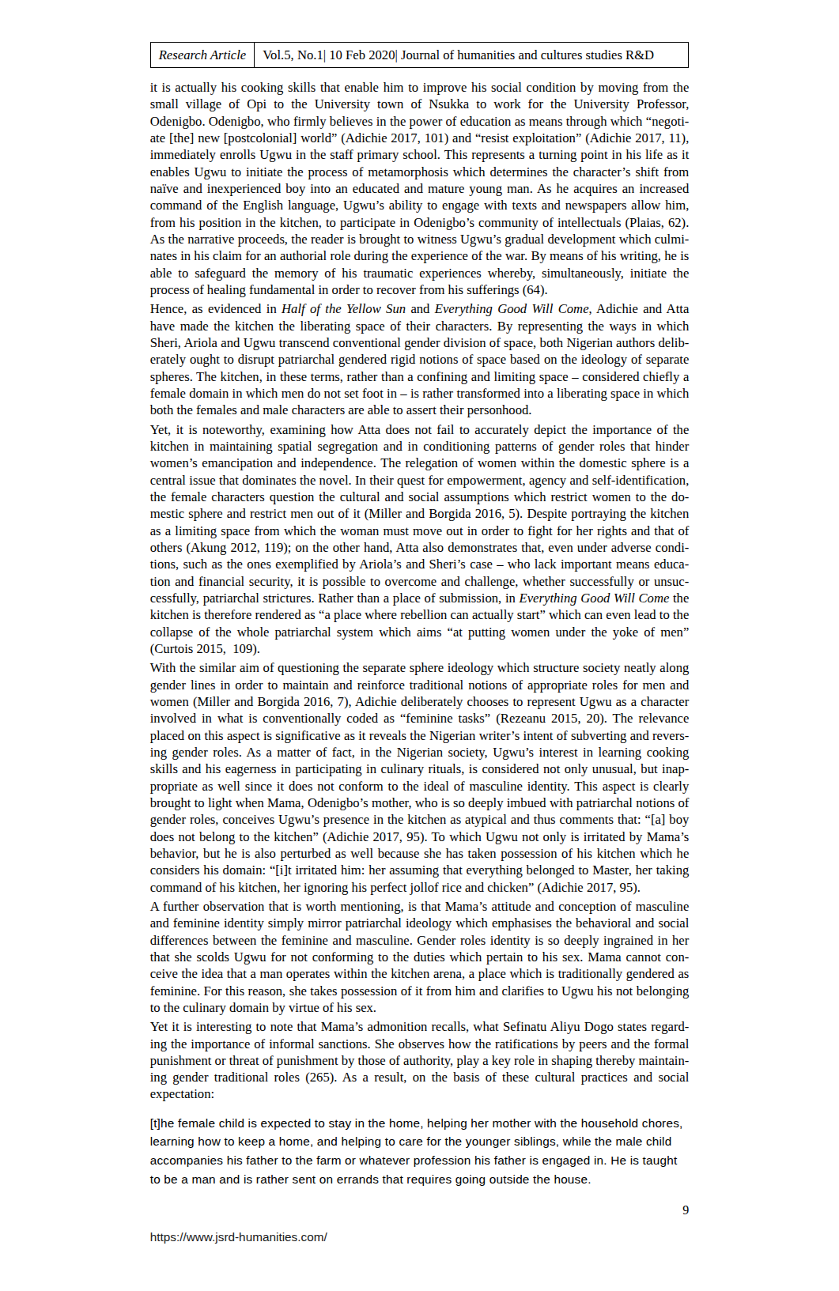Research Article
Vol.5, No.1| 10 Feb 2020| Journal of humanities and cultures studies R&D
it is actually his cooking skills that enable him to improve his social condition by moving from the small village of Opi to the University town of Nsukka to work for the University Professor, Odenigbo. Odenigbo, who firmly believes in the power of education as means through which “negotiate [the] new [postcolonial] world” (Adichie 2017, 101) and “resist exploitation” (Adichie 2017, 11), immediately enrolls Ugwu in the staff primary school. This represents a turning point in his life as it enables Ugwu to initiate the process of metamorphosis which determines the character’s shift from naïve and inexperienced boy into an educated and mature young man. As he acquires an increased command of the English language, Ugwu’s ability to engage with texts and newspapers allow him, from his position in the kitchen, to participate in Odenigbo’s community of intellectuals (Plaias, 62). As the narrative proceeds, the reader is brought to witness Ugwu’s gradual development which culminates in his claim for an authorial role during the experience of the war. By means of his writing, he is able to safeguard the memory of his traumatic experiences whereby, simultaneously, initiate the process of healing fundamental in order to recover from his sufferings (64).
Hence, as evidenced in Half of the Yellow Sun and Everything Good Will Come, Adichie and Atta have made the kitchen the liberating space of their characters. By representing the ways in which Sheri, Ariola and Ugwu transcend conventional gender division of space, both Nigerian authors deliberately ought to disrupt patriarchal gendered rigid notions of space based on the ideology of separate spheres. The kitchen, in these terms, rather than a confining and limiting space – considered chiefly a female domain in which men do not set foot in – is rather transformed into a liberating space in which both the females and male characters are able to assert their personhood.
Yet, it is noteworthy, examining how Atta does not fail to accurately depict the importance of the kitchen in maintaining spatial segregation and in conditioning patterns of gender roles that hinder women’s emancipation and independence. The relegation of women within the domestic sphere is a central issue that dominates the novel. In their quest for empowerment, agency and self-identification, the female characters question the cultural and social assumptions which restrict women to the domestic sphere and restrict men out of it (Miller and Borgida 2016, 5). Despite portraying the kitchen as a limiting space from which the woman must move out in order to fight for her rights and that of others (Akung 2012, 119); on the other hand, Atta also demonstrates that, even under adverse conditions, such as the ones exemplified by Ariola’s and Sheri’s case – who lack important means education and financial security, it is possible to overcome and challenge, whether successfully or unsuccessfully, patriarchal strictures. Rather than a place of submission, in Everything Good Will Come the kitchen is therefore rendered as “a place where rebellion can actually start” which can even lead to the collapse of the whole patriarchal system which aims “at putting women under the yoke of men” (Curtois 2015, 109).
With the similar aim of questioning the separate sphere ideology which structure society neatly along gender lines in order to maintain and reinforce traditional notions of appropriate roles for men and women (Miller and Borgida 2016, 7), Adichie deliberately chooses to represent Ugwu as a character involved in what is conventionally coded as “feminine tasks” (Rezeanu 2015, 20). The relevance placed on this aspect is significative as it reveals the Nigerian writer’s intent of subverting and reversing gender roles. As a matter of fact, in the Nigerian society, Ugwu’s interest in learning cooking skills and his eagerness in participating in culinary rituals, is considered not only unusual, but inappropriate as well since it does not conform to the ideal of masculine identity. This aspect is clearly brought to light when Mama, Odenigbo’s mother, who is so deeply imbued with patriarchal notions of gender roles, conceives Ugwu’s presence in the kitchen as atypical and thus comments that: “[a] boy does not belong to the kitchen” (Adichie 2017, 95). To which Ugwu not only is irritated by Mama’s behavior, but he is also perturbed as well because she has taken possession of his kitchen which he considers his domain: “[i]t irritated him: her assuming that everything belonged to Master, her taking command of his kitchen, her ignoring his perfect jollof rice and chicken” (Adichie 2017, 95).
A further observation that is worth mentioning, is that Mama’s attitude and conception of masculine and feminine identity simply mirror patriarchal ideology which emphasises the behavioral and social differences between the feminine and masculine. Gender roles identity is so deeply ingrained in her that she scolds Ugwu for not conforming to the duties which pertain to his sex. Mama cannot conceive the idea that a man operates within the kitchen arena, a place which is traditionally gendered as feminine. For this reason, she takes possession of it from him and clarifies to Ugwu his not belonging to the culinary domain by virtue of his sex.
Yet it is interesting to note that Mama’s admonition recalls, what Sefinatu Aliyu Dogo states regarding the importance of informal sanctions. She observes how the ratifications by peers and the formal punishment or threat of punishment by those of authority, play a key role in shaping thereby maintaining gender traditional roles (265). As a result, on the basis of these cultural practices and social expectation:
[t]he female child is expected to stay in the home, helping her mother with the household chores, learning how to keep a home, and helping to care for the younger siblings, while the male child accompanies his father to the farm or whatever profession his father is engaged in. He is taught to be a man and is rather sent on errands that requires going outside the house.
9
https://www.jsrd-humanities.com/